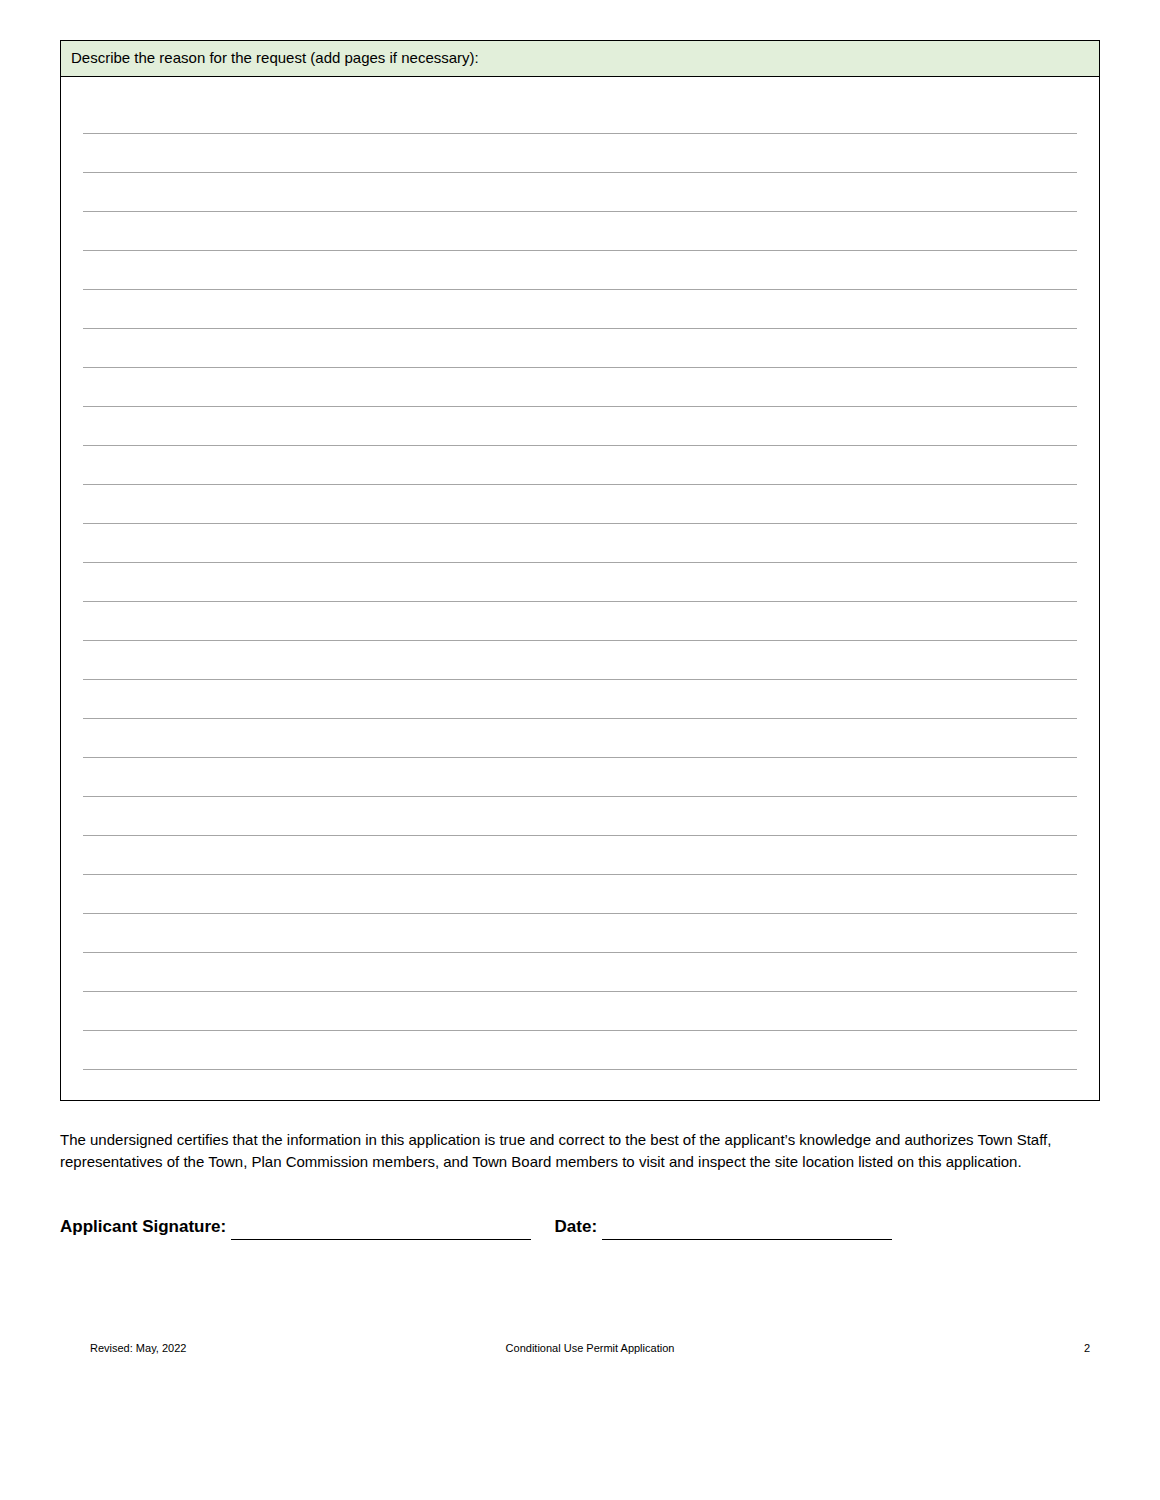Describe the reason for the request (add pages if necessary):
The undersigned certifies that the information in this application is true and correct to the best of the applicant’s knowledge and authorizes Town Staff, representatives of the Town, Plan Commission members, and Town Board members to visit and inspect the site location listed on this application.
Applicant Signature: Date:
Revised: May, 2022
Conditional Use Permit Application
2